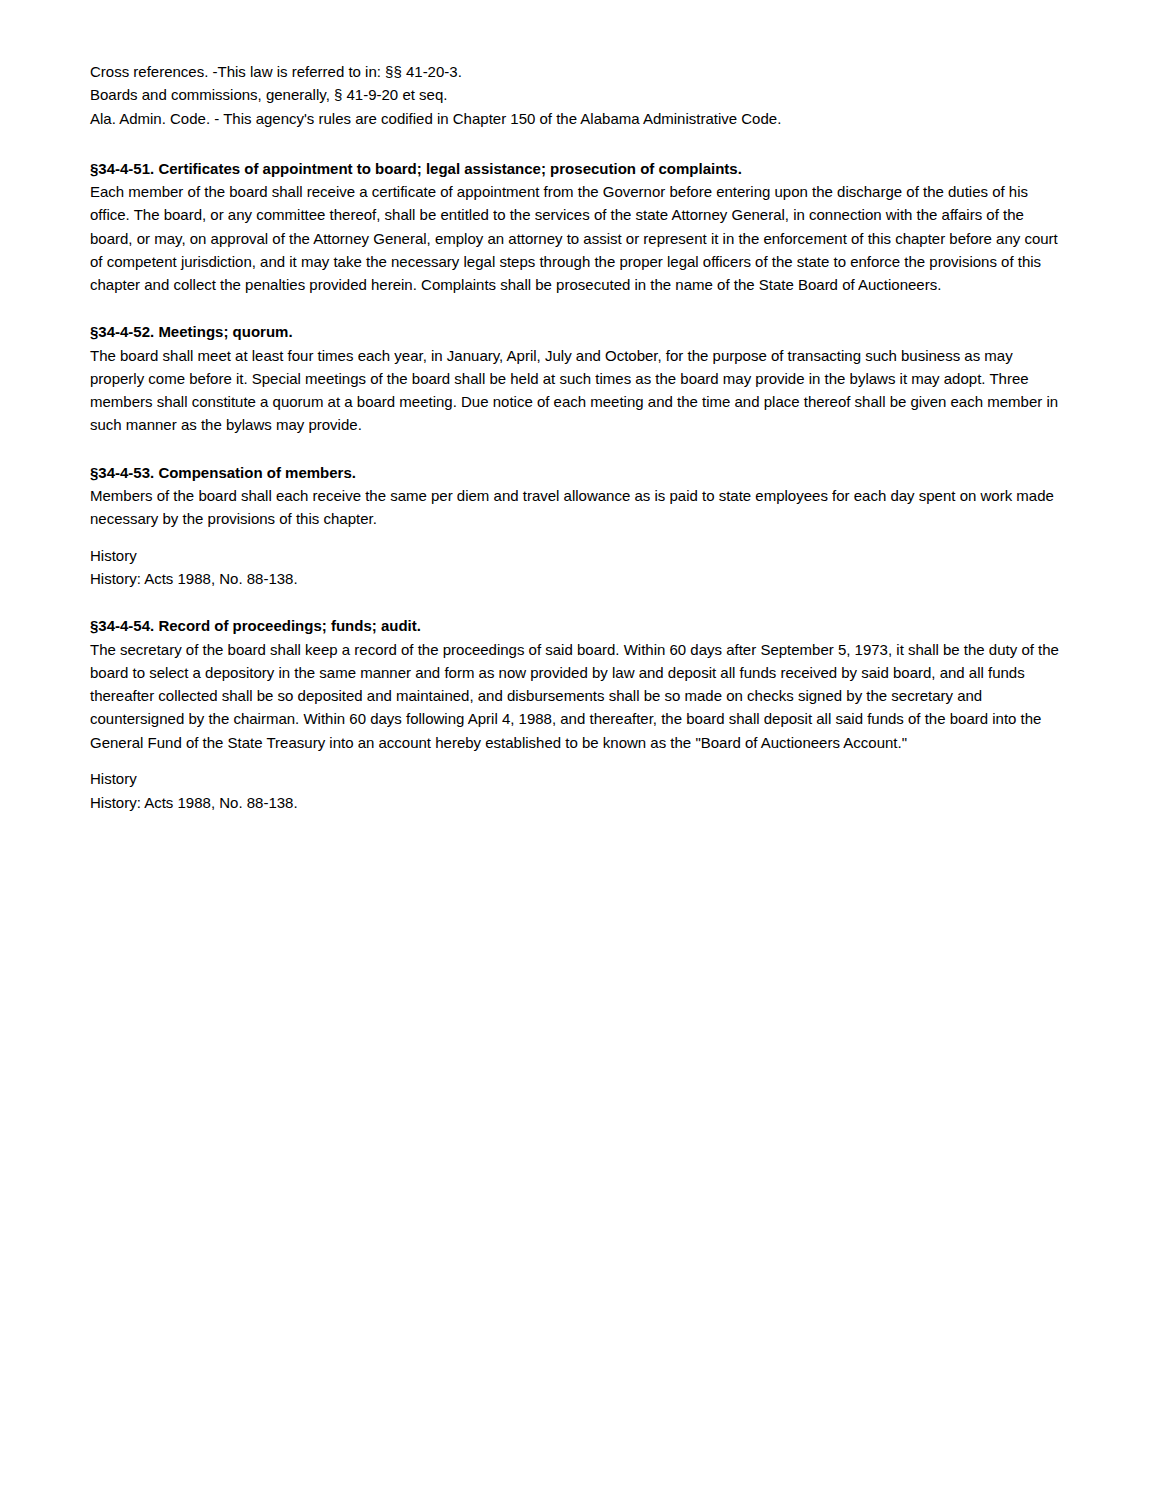Cross references. -This law is referred to in: §§ 41-20-3.
Boards and commissions, generally, § 41-9-20 et seq.
Ala. Admin. Code. - This agency's rules are codified in Chapter 150 of the Alabama Administrative Code.
§34-4-51. Certificates of appointment to board; legal assistance; prosecution of complaints.
Each member of the board shall receive a certificate of appointment from the Governor before entering upon the discharge of the duties of his office. The board, or any committee thereof, shall be entitled to the services of the state Attorney General, in connection with the affairs of the board, or may, on approval of the Attorney General, employ an attorney to assist or represent it in the enforcement of this chapter before any court of competent jurisdiction, and it may take the necessary legal steps through the proper legal officers of the state to enforce the provisions of this chapter and collect the penalties provided herein. Complaints shall be prosecuted in the name of the State Board of Auctioneers.
§34-4-52. Meetings; quorum.
The board shall meet at least four times each year, in January, April, July and October, for the purpose of transacting such business as may properly come before it. Special meetings of the board shall be held at such times as the board may provide in the bylaws it may adopt. Three members shall constitute a quorum at a board meeting. Due notice of each meeting and the time and place thereof shall be given each member in such manner as the bylaws may provide.
§34-4-53. Compensation of members.
Members of the board shall each receive the same per diem and travel allowance as is paid to state employees for each day spent on work made necessary by the provisions of this chapter.
History
History: Acts 1988, No. 88-138.
§34-4-54. Record of proceedings; funds; audit.
The secretary of the board shall keep a record of the proceedings of said board. Within 60 days after September 5, 1973, it shall be the duty of the board to select a depository in the same manner and form as now provided by law and deposit all funds received by said board, and all funds thereafter collected shall be so deposited and maintained, and disbursements shall be so made on checks signed by the secretary and countersigned by the chairman. Within 60 days following April 4, 1988, and thereafter, the board shall deposit all said funds of the board into the General Fund of the State Treasury into an account hereby established to be known as the "Board of Auctioneers Account."
History
History: Acts 1988, No. 88-138.